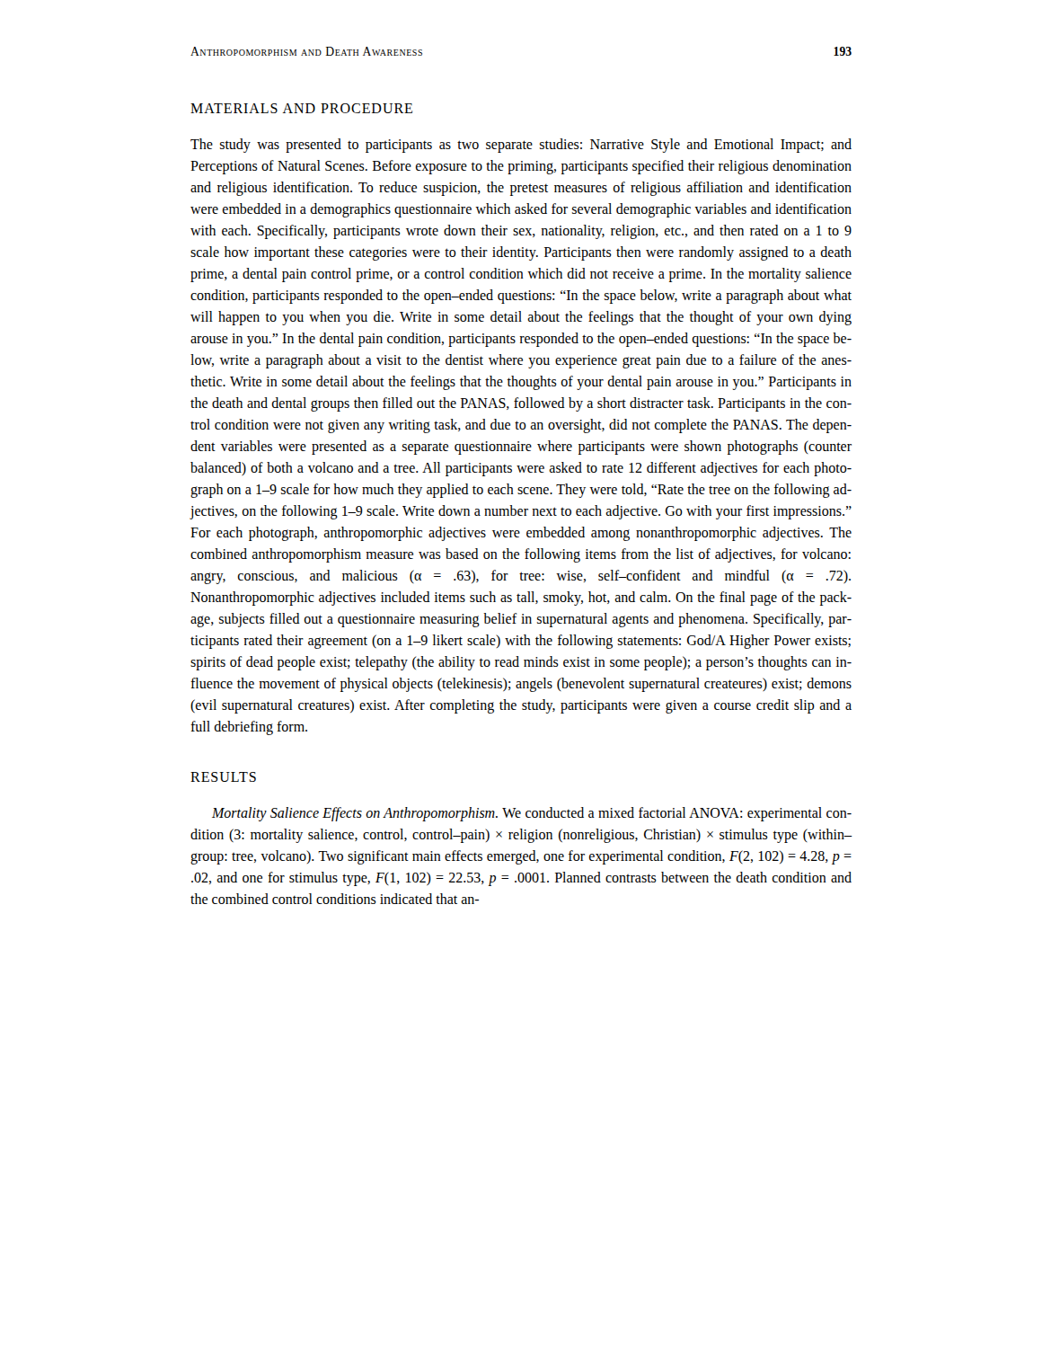Anthropomorphism and Death Awareness 193
MATERIALS AND PROCEDURE
The study was presented to participants as two separate studies: Narrative Style and Emotional Impact; and Perceptions of Natural Scenes. Before exposure to the priming, participants specified their religious denomination and religious identification. To reduce suspicion, the pretest measures of religious affiliation and identification were embedded in a demographics questionnaire which asked for several demographic variables and identification with each. Specifically, participants wrote down their sex, nationality, religion, etc., and then rated on a 1 to 9 scale how important these categories were to their identity. Participants then were randomly assigned to a death prime, a dental pain control prime, or a control condition which did not receive a prime. In the mortality salience condition, participants responded to the open–ended questions: “In the space below, write a paragraph about what will happen to you when you die. Write in some detail about the feelings that the thought of your own dying arouse in you.” In the dental pain condition, participants responded to the open–ended questions: “In the space below, write a paragraph about a visit to the dentist where you experience great pain due to a failure of the anesthetic. Write in some detail about the feelings that the thoughts of your dental pain arouse in you.” Participants in the death and dental groups then filled out the PANAS, followed by a short distracter task. Participants in the control condition were not given any writing task, and due to an oversight, did not complete the PANAS. The dependent variables were presented as a separate questionnaire where participants were shown photographs (counter balanced) of both a volcano and a tree. All participants were asked to rate 12 different adjectives for each photograph on a 1–9 scale for how much they applied to each scene. They were told, “Rate the tree on the following adjectives, on the following 1–9 scale. Write down a number next to each adjective. Go with your first impressions.” For each photograph, anthropomorphic adjectives were embedded among nonanthropomorphic adjectives. The combined anthropomorphism measure was based on the following items from the list of adjectives, for volcano: angry, conscious, and malicious (α = .63), for tree: wise, self–confident and mindful (α = .72). Nonanthropomorphic adjectives included items such as tall, smoky, hot, and calm. On the final page of the package, subjects filled out a questionnaire measuring belief in supernatural agents and phenomena. Specifically, participants rated their agreement (on a 1–9 likert scale) with the following statements: God/A Higher Power exists; spirits of dead people exist; telepathy (the ability to read minds exist in some people); a person’s thoughts can influence the movement of physical objects (telekinesis); angels (benevolent supernatural createures) exist; demons (evil supernatural creatures) exist. After completing the study, participants were given a course credit slip and a full debriefing form.
RESULTS
Mortality Salience Effects on Anthropomorphism. We conducted a mixed factorial ANOVA: experimental condition (3: mortality salience, control, control–pain) × religion (nonreligious, Christian) × stimulus type (within–group: tree, volcano). Two significant main effects emerged, one for experimental condition, F(2, 102) = 4.28, p = .02, and one for stimulus type, F(1, 102) = 22.53, p = .0001. Planned contrasts between the death condition and the combined control conditions indicated that an-